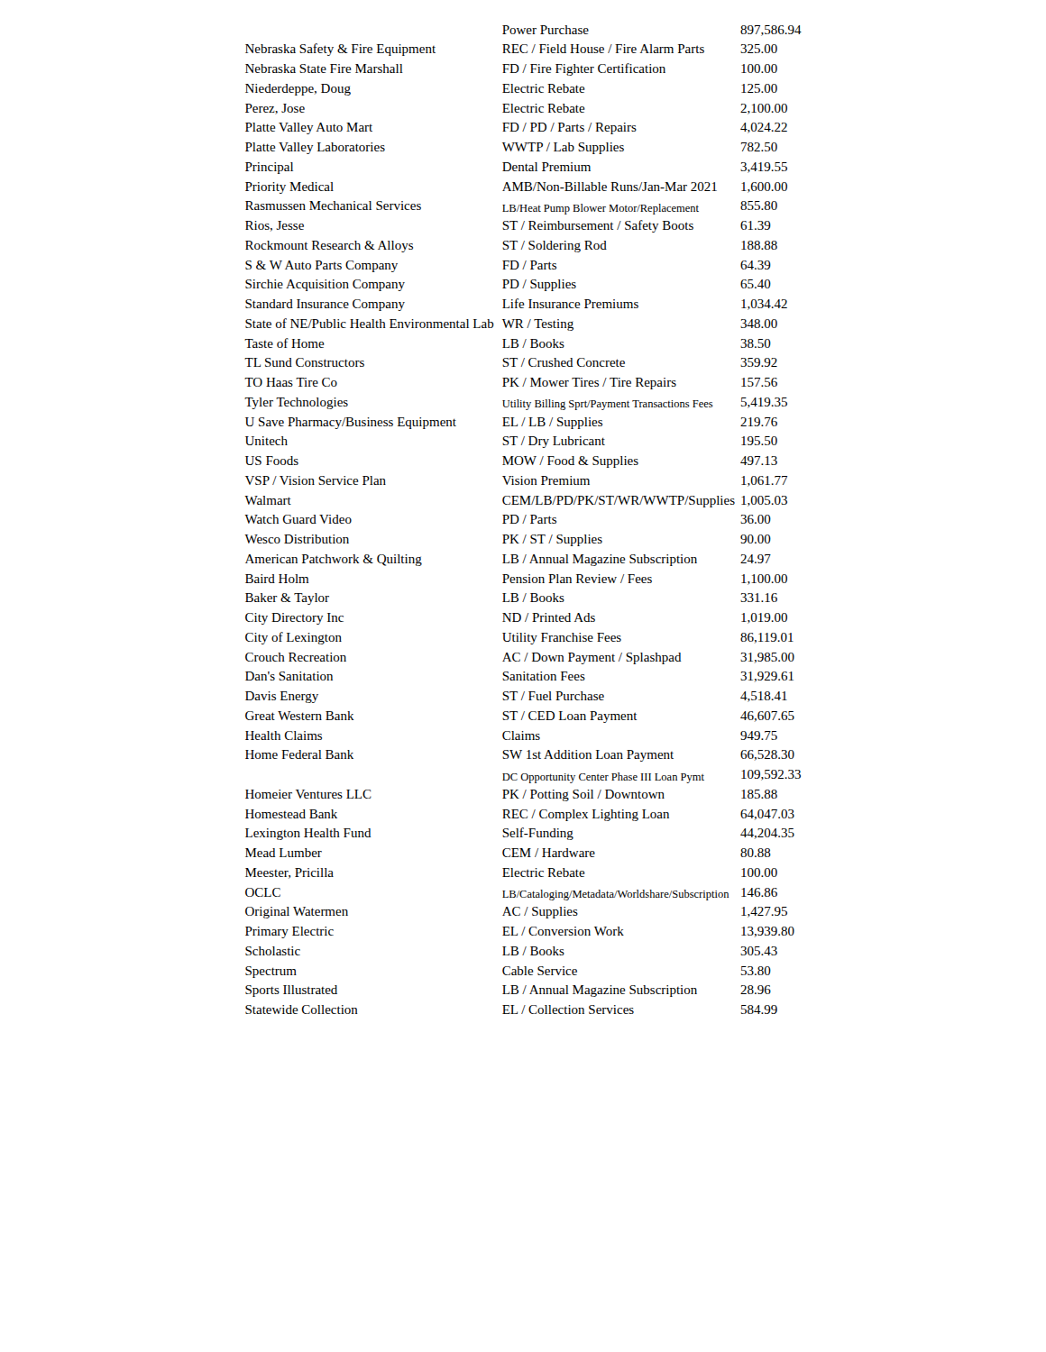| | Power Purchase | 897,586.94 |
| Nebraska Safety & Fire Equipment | REC / Field House / Fire Alarm Parts | 325.00 |
| Nebraska State Fire Marshall | FD / Fire Fighter Certification | 100.00 |
| Niederdeppe, Doug | Electric Rebate | 125.00 |
| Perez, Jose | Electric Rebate | 2,100.00 |
| Platte Valley Auto Mart | FD / PD / Parts / Repairs | 4,024.22 |
| Platte Valley Laboratories | WWTP / Lab Supplies | 782.50 |
| Principal | Dental Premium | 3,419.55 |
| Priority Medical | AMB/Non-Billable Runs/Jan-Mar 2021 | 1,600.00 |
| Rasmussen Mechanical Services | LB/Heat Pump Blower Motor/Replacement | 855.80 |
| Rios, Jesse | ST / Reimbursement / Safety Boots | 61.39 |
| Rockmount Research & Alloys | ST / Soldering Rod | 188.88 |
| S & W Auto Parts Company | FD / Parts | 64.39 |
| Sirchie Acquisition Company | PD / Supplies | 65.40 |
| Standard Insurance Company | Life Insurance Premiums | 1,034.42 |
| State of NE/Public Health Environmental Lab | WR / Testing | 348.00 |
| Taste of Home | LB / Books | 38.50 |
| TL Sund Constructors | ST / Crushed Concrete | 359.92 |
| TO Haas Tire Co | PK / Mower Tires / Tire Repairs | 157.56 |
| Tyler Technologies | Utility Billing Sprt/Payment Transactions Fees | 5,419.35 |
| U Save Pharmacy/Business Equipment | EL / LB / Supplies | 219.76 |
| Unitech | ST / Dry Lubricant | 195.50 |
| US Foods | MOW / Food & Supplies | 497.13 |
| VSP / Vision Service Plan | Vision Premium | 1,061.77 |
| Walmart | CEM/LB/PD/PK/ST/WR/WWTP/Supplies | 1,005.03 |
| Watch Guard Video | PD / Parts | 36.00 |
| Wesco Distribution | PK / ST / Supplies | 90.00 |
| American Patchwork & Quilting | LB / Annual Magazine Subscription | 24.97 |
| Baird Holm | Pension Plan Review / Fees | 1,100.00 |
| Baker & Taylor | LB / Books | 331.16 |
| City Directory Inc | ND / Printed Ads | 1,019.00 |
| City of Lexington | Utility Franchise Fees | 86,119.01 |
| Crouch Recreation | AC / Down Payment / Splashpad | 31,985.00 |
| Dan's Sanitation | Sanitation Fees | 31,929.61 |
| Davis Energy | ST / Fuel Purchase | 4,518.41 |
| Great Western Bank | ST / CED Loan Payment | 46,607.65 |
| Health Claims | Claims | 949.75 |
| Home Federal Bank | SW 1st Addition Loan Payment | 66,528.30 |
| | DC Opportunity Center Phase III Loan Pymt | 109,592.33 |
| Homeier Ventures LLC | PK / Potting Soil / Downtown | 185.88 |
| Homestead Bank | REC / Complex Lighting Loan | 64,047.03 |
| Lexington Health Fund | Self-Funding | 44,204.35 |
| Mead Lumber | CEM / Hardware | 80.88 |
| Meester, Pricilla | Electric Rebate | 100.00 |
| OCLC | LB/Cataloging/Metadata/Worldshare/Subscription | 146.86 |
| Original Watermen | AC / Supplies | 1,427.95 |
| Primary Electric | EL / Conversion Work | 13,939.80 |
| Scholastic | LB / Books | 305.43 |
| Spectrum | Cable Service | 53.80 |
| Sports Illustrated | LB / Annual Magazine Subscription | 28.96 |
| Statewide Collection | EL / Collection Services | 584.99 |